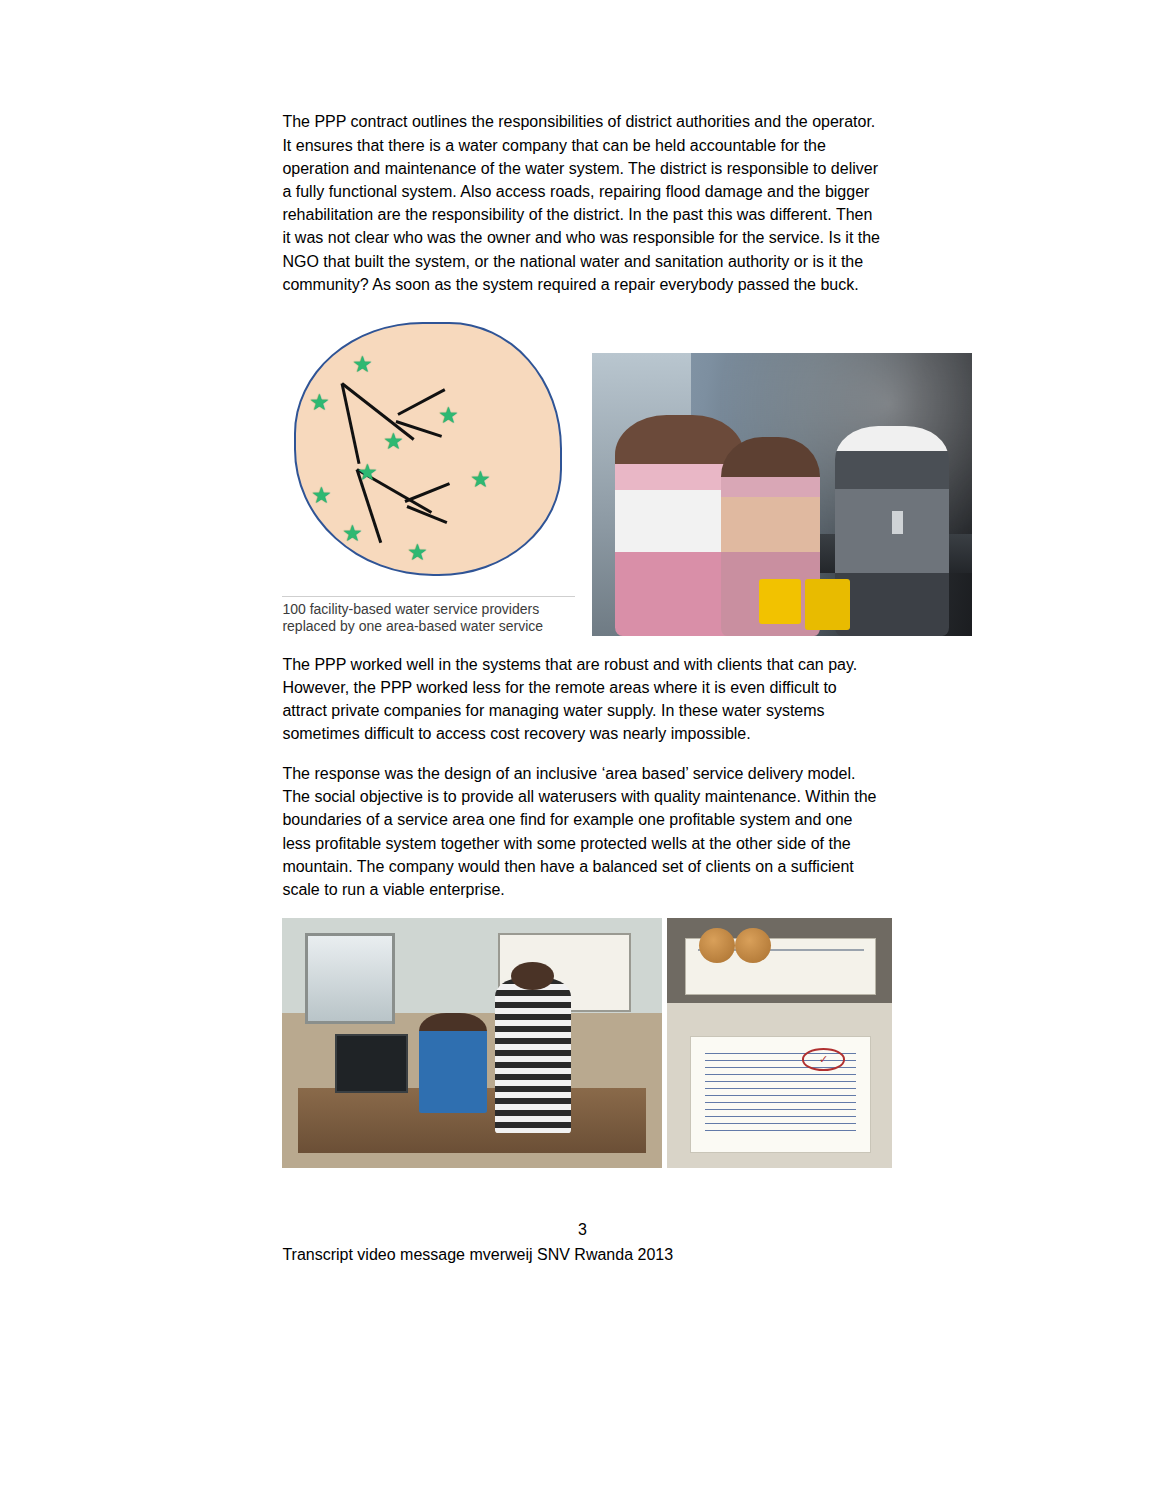The PPP contract outlines the responsibilities of district authorities and the operator. It ensures that there is a water company that can be held accountable for the operation and maintenance of the water system. The district is responsible to deliver a fully functional system. Also access roads, repairing flood damage and the bigger rehabilitation are the responsibility of the district. In the past this was different. Then it was not clear who was the owner and who was responsible for the service. Is it the NGO that built the system, or the national water and sanitation authority or is it the community? As soon as the system required a repair everybody passed the buck.
★ ★ ★ ★ ★ ★ ★ ★ ★
100 facility-based water service providers replaced by one area-based water service
The PPP worked well in the systems that are robust and with clients that can pay. However, the PPP worked less for the remote areas where it is even difficult to attract private companies for managing water supply. In these water systems sometimes difficult to access cost recovery was nearly impossible.
The response was the design of an inclusive ‘area based’ service delivery model. The social objective is to provide all waterusers with quality maintenance. Within the boundaries of a service area one find for example one profitable system and one less profitable system together with some protected wells at the other side of the mountain. The company would then have a balanced set of clients on a sufficient scale to run a viable enterprise.
✓
3
Transcript video message mverweij SNV Rwanda 2013